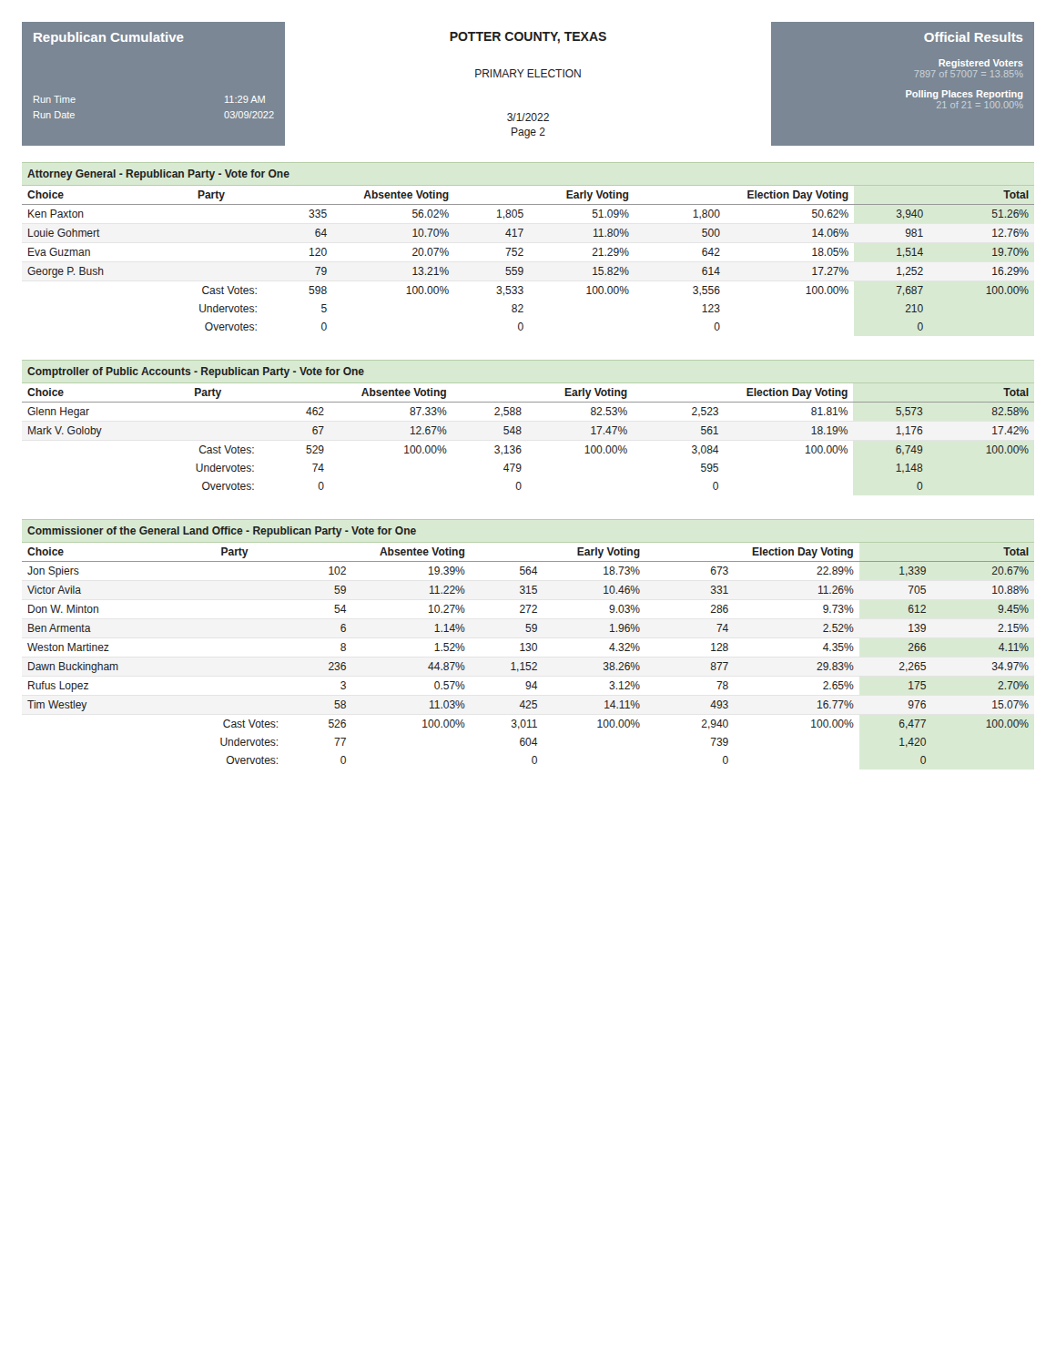Republican Cumulative
Run Time Run Date
11:29 AM 03/09/2022
POTTER COUNTY, TEXAS
PRIMARY ELECTION
3/1/2022
Page 2
Official Results
Registered Voters
7897 of 57007 = 13.85%
Polling Places Reporting
21 of 21 = 100.00%
Attorney General - Republican Party - Vote for One
| Choice | Party | Absentee Voting | Early Voting | Election Day Voting | Total |
| --- | --- | --- | --- | --- | --- |
| Ken Paxton | | 335 | 56.02% | 1,805 | 51.09% | 1,800 | 50.62% | 3,940 | 51.26% |
| Louie Gohmert | | 64 | 10.70% | 417 | 11.80% | 500 | 14.06% | 981 | 12.76% |
| Eva Guzman | | 120 | 20.07% | 752 | 21.29% | 642 | 18.05% | 1,514 | 19.70% |
| George P. Bush | | 79 | 13.21% | 559 | 15.82% | 614 | 17.27% | 1,252 | 16.29% |
| Cast Votes: | 598 | 100.00% | 3,533 | 100.00% | 3,556 | 100.00% | 7,687 | 100.00% |
| Undervotes: | 5 | | 82 | | 123 | | 210 | |
| Overvotes: | 0 | | 0 | | 0 | | 0 | |
Comptroller of Public Accounts - Republican Party - Vote for One
| Choice | Party | Absentee Voting | Early Voting | Election Day Voting | Total |
| --- | --- | --- | --- | --- | --- |
| Glenn Hegar | | 462 | 87.33% | 2,588 | 82.53% | 2,523 | 81.81% | 5,573 | 82.58% |
| Mark V. Goloby | | 67 | 12.67% | 548 | 17.47% | 561 | 18.19% | 1,176 | 17.42% |
| Cast Votes: | 529 | 100.00% | 3,136 | 100.00% | 3,084 | 100.00% | 6,749 | 100.00% |
| Undervotes: | 74 | | 479 | | 595 | | 1,148 | |
| Overvotes: | 0 | | 0 | | 0 | | 0 | |
Commissioner of the General Land Office - Republican Party - Vote for One
| Choice | Party | Absentee Voting | Early Voting | Election Day Voting | Total |
| --- | --- | --- | --- | --- | --- |
| Jon Spiers | | 102 | 19.39% | 564 | 18.73% | 673 | 22.89% | 1,339 | 20.67% |
| Victor Avila | | 59 | 11.22% | 315 | 10.46% | 331 | 11.26% | 705 | 10.88% |
| Don W. Minton | | 54 | 10.27% | 272 | 9.03% | 286 | 9.73% | 612 | 9.45% |
| Ben Armenta | | 6 | 1.14% | 59 | 1.96% | 74 | 2.52% | 139 | 2.15% |
| Weston Martinez | | 8 | 1.52% | 130 | 4.32% | 128 | 4.35% | 266 | 4.11% |
| Dawn Buckingham | | 236 | 44.87% | 1,152 | 38.26% | 877 | 29.83% | 2,265 | 34.97% |
| Rufus Lopez | | 3 | 0.57% | 94 | 3.12% | 78 | 2.65% | 175 | 2.70% |
| Tim Westley | | 58 | 11.03% | 425 | 14.11% | 493 | 16.77% | 976 | 15.07% |
| Cast Votes: | 526 | 100.00% | 3,011 | 100.00% | 2,940 | 100.00% | 6,477 | 100.00% |
| Undervotes: | 77 | | 604 | | 739 | | 1,420 | |
| Overvotes: | 0 | | 0 | | 0 | | 0 | |